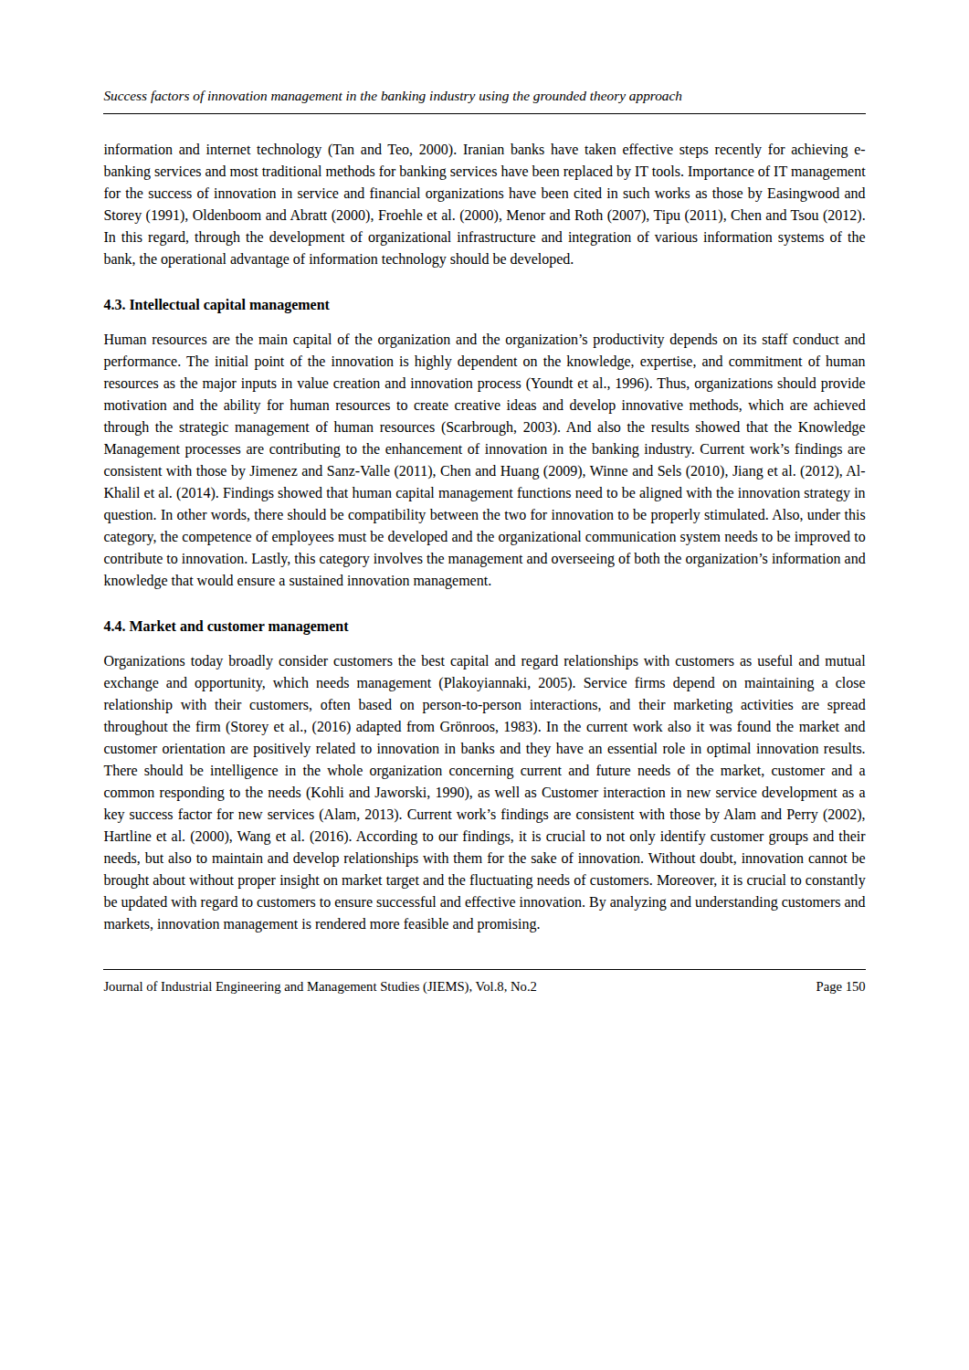Success factors of innovation management in the banking industry using the grounded theory approach
information and internet technology (Tan and Teo, 2000). Iranian banks have taken effective steps recently for achieving e-banking services and most traditional methods for banking services have been replaced by IT tools. Importance of IT management for the success of innovation in service and financial organizations have been cited in such works as those by Easingwood and Storey (1991), Oldenboom and Abratt (2000), Froehle et al. (2000), Menor and Roth (2007), Tipu (2011), Chen and Tsou (2012). In this regard, through the development of organizational infrastructure and integration of various information systems of the bank, the operational advantage of information technology should be developed.
4.3. Intellectual capital management
Human resources are the main capital of the organization and the organization’s productivity depends on its staff conduct and performance. The initial point of the innovation is highly dependent on the knowledge, expertise, and commitment of human resources as the major inputs in value creation and innovation process (Youndt et al., 1996). Thus, organizations should provide motivation and the ability for human resources to create creative ideas and develop innovative methods, which are achieved through the strategic management of human resources (Scarbrough, 2003). And also the results showed that the Knowledge Management processes are contributing to the enhancement of innovation in the banking industry. Current work’s findings are consistent with those by Jimenez and Sanz-Valle (2011), Chen and Huang (2009), Winne and Sels (2010), Jiang et al. (2012), Al- Khalil et al. (2014). Findings showed that human capital management functions need to be aligned with the innovation strategy in question. In other words, there should be compatibility between the two for innovation to be properly stimulated. Also, under this category, the competence of employees must be developed and the organizational communication system needs to be improved to contribute to innovation. Lastly, this category involves the management and overseeing of both the organization’s information and knowledge that would ensure a sustained innovation management.
4.4. Market and customer management
Organizations today broadly consider customers the best capital and regard relationships with customers as useful and mutual exchange and opportunity, which needs management (Plakoyiannaki, 2005). Service firms depend on maintaining a close relationship with their customers, often based on person-to-person interactions, and their marketing activities are spread throughout the firm (Storey et al., (2016) adapted from Grönroos, 1983). In the current work also it was found the market and customer orientation are positively related to innovation in banks and they have an essential role in optimal innovation results. There should be intelligence in the whole organization concerning current and future needs of the market, customer and a common responding to the needs (Kohli and Jaworski, 1990), as well as Customer interaction in new service development as a key success factor for new services (Alam, 2013). Current work’s findings are consistent with those by Alam and Perry (2002), Hartline et al. (2000), Wang et al. (2016). According to our findings, it is crucial to not only identify customer groups and their needs, but also to maintain and develop relationships with them for the sake of innovation. Without doubt, innovation cannot be brought about without proper insight on market target and the fluctuating needs of customers. Moreover, it is crucial to constantly be updated with regard to customers to ensure successful and effective innovation. By analyzing and understanding customers and markets, innovation management is rendered more feasible and promising.
Journal of Industrial Engineering and Management Studies (JIEMS), Vol.8, No.2 Page 150